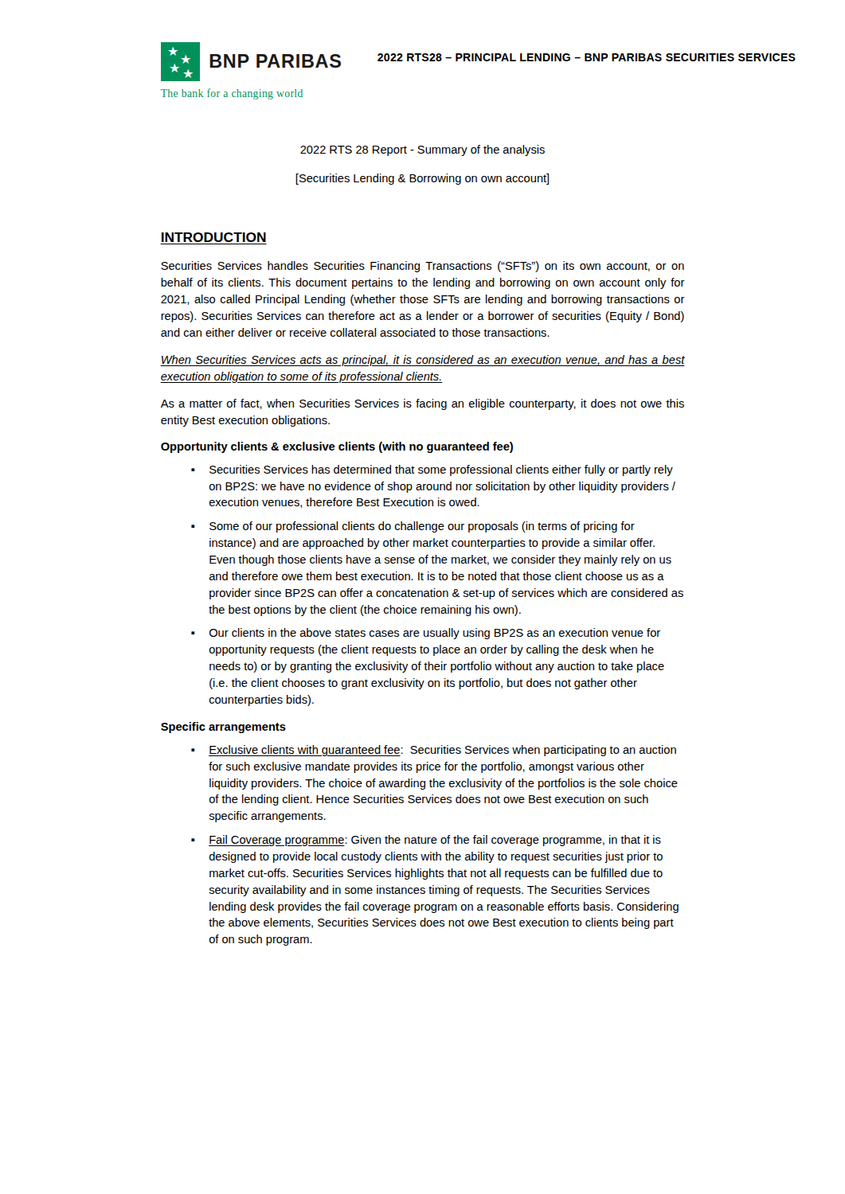★ ★ ★ ★
BNP PARIBAS
The bank for a changing world
2022 RTS28 – PRINCIPAL LENDING – BNP PARIBAS SECURITIES SERVICES
2022 RTS 28 Report - Summary of the analysis
[Securities Lending & Borrowing on own account]
INTRODUCTION
Securities Services handles Securities Financing Transactions (“SFTs”) on its own account, or on behalf of its clients. This document pertains to the lending and borrowing on own account only for 2021, also called Principal Lending (whether those SFTs are lending and borrowing transactions or repos). Securities Services can therefore act as a lender or a borrower of securities (Equity / Bond) and can either deliver or receive collateral associated to those transactions.
When Securities Services acts as principal, it is considered as an execution venue, and has a best execution obligation to some of its professional clients.
As a matter of fact, when Securities Services is facing an eligible counterparty, it does not owe this entity Best execution obligations.
Opportunity clients & exclusive clients (with no guaranteed fee)
Securities Services has determined that some professional clients either fully or partly rely on BP2S: we have no evidence of shop around nor solicitation by other liquidity providers / execution venues, therefore Best Execution is owed.
Some of our professional clients do challenge our proposals (in terms of pricing for instance) and are approached by other market counterparties to provide a similar offer. Even though those clients have a sense of the market, we consider they mainly rely on us and therefore owe them best execution. It is to be noted that those client choose us as a provider since BP2S can offer a concatenation & set-up of services which are considered as the best options by the client (the choice remaining his own).
Our clients in the above states cases are usually using BP2S as an execution venue for opportunity requests (the client requests to place an order by calling the desk when he needs to) or by granting the exclusivity of their portfolio without any auction to take place (i.e. the client chooses to grant exclusivity on its portfolio, but does not gather other counterparties bids).
Specific arrangements
Exclusive clients with guaranteed fee: Securities Services when participating to an auction for such exclusive mandate provides its price for the portfolio, amongst various other liquidity providers. The choice of awarding the exclusivity of the portfolios is the sole choice of the lending client. Hence Securities Services does not owe Best execution on such specific arrangements.
Fail Coverage programme: Given the nature of the fail coverage programme, in that it is designed to provide local custody clients with the ability to request securities just prior to market cut-offs. Securities Services highlights that not all requests can be fulfilled due to security availability and in some instances timing of requests. The Securities Services lending desk provides the fail coverage program on a reasonable efforts basis. Considering the above elements, Securities Services does not owe Best execution to clients being part of on such program.